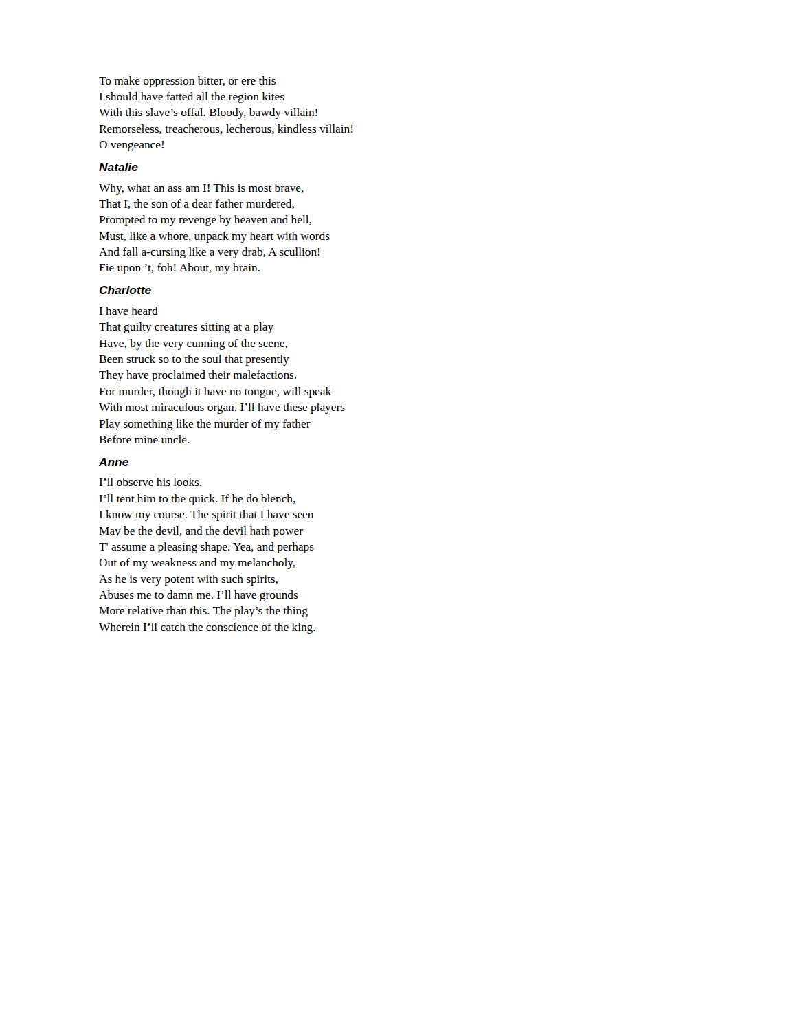To make oppression bitter, or ere this
I should have fatted all the region kites
With this slave’s offal. Bloody, bawdy villain!
Remorseless, treacherous, lecherous, kindless villain!
O vengeance!
Natalie
Why, what an ass am I! This is most brave,
That I, the son of a dear father murdered,
Prompted to my revenge by heaven and hell,
Must, like a whore, unpack my heart with words
And fall a-cursing like a very drab, A scullion!
Fie upon ’t, foh! About, my brain.
Charlotte
I have heard
That guilty creatures sitting at a play
Have, by the very cunning of the scene,
Been struck so to the soul that presently
They have proclaimed their malefactions.
For murder, though it have no tongue, will speak
With most miraculous organ. I’ll have these players
Play something like the murder of my father
Before mine uncle.
Anne
I’ll observe his looks.
I’ll tent him to the quick. If he do blench,
I know my course. The spirit that I have seen
May be the devil, and the devil hath power
T' assume a pleasing shape. Yea, and perhaps
Out of my weakness and my melancholy,
As he is very potent with such spirits,
Abuses me to damn me. I’ll have grounds
More relative than this. The play’s the thing
Wherein I’ll catch the conscience of the king.